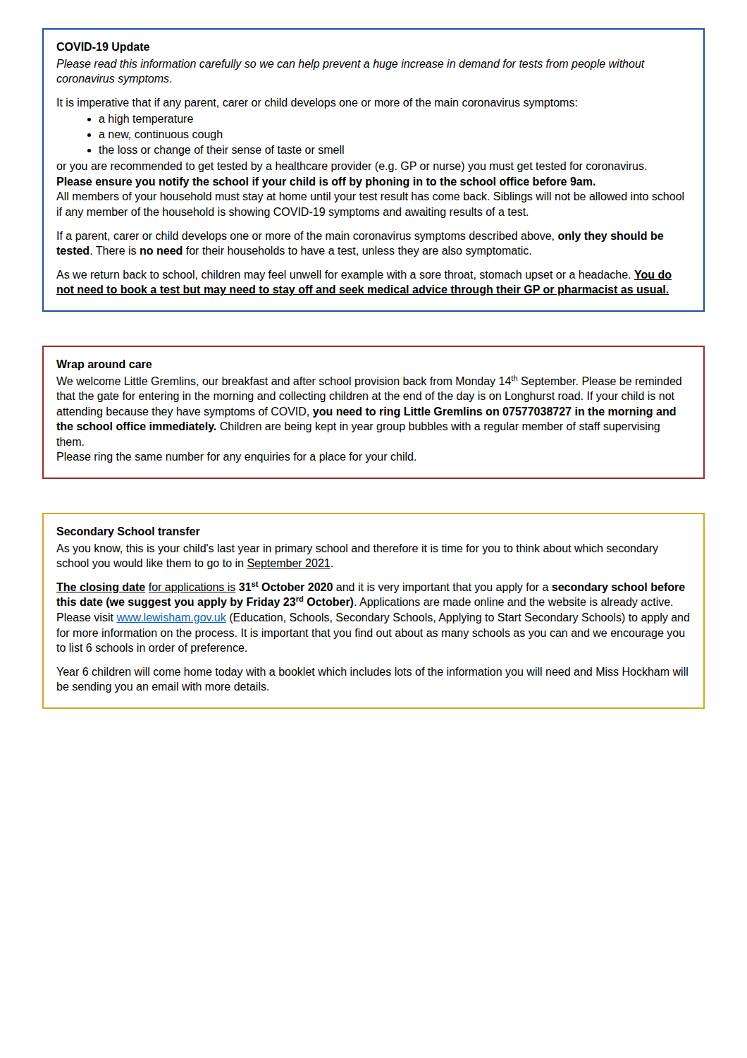COVID-19 Update
Please read this information carefully so we can help prevent a huge increase in demand for tests from people without coronavirus symptoms.
It is imperative that if any parent, carer or child develops one or more of the main coronavirus symptoms:
a high temperature
a new, continuous cough
the loss or change of their sense of taste or smell
or you are recommended to get tested by a healthcare provider (e.g. GP or nurse) you must get tested for coronavirus.
Please ensure you notify the school if your child is off by phoning in to the school office before 9am.
All members of your household must stay at home until your test result has come back. Siblings will not be allowed into school if any member of the household is showing COVID-19 symptoms and awaiting results of a test.
If a parent, carer or child develops one or more of the main coronavirus symptoms described above, only they should be tested. There is no need for their households to have a test, unless they are also symptomatic.
As we return back to school, children may feel unwell for example with a sore throat, stomach upset or a headache. You do not need to book a test but may need to stay off and seek medical advice through their GP or pharmacist as usual.
Wrap around care
We welcome Little Gremlins, our breakfast and after school provision back from Monday 14th September. Please be reminded that the gate for entering in the morning and collecting children at the end of the day is on Longhurst road. If your child is not attending because they have symptoms of COVID, you need to ring Little Gremlins on 07577038727 in the morning and the school office immediately. Children are being kept in year group bubbles with a regular member of staff supervising them.
Please ring the same number for any enquiries for a place for your child.
Secondary School transfer
As you know, this is your child's last year in primary school and therefore it is time for you to think about which secondary school you would like them to go to in September 2021.
The closing date for applications is 31st October 2020 and it is very important that you apply for a secondary school before this date (we suggest you apply by Friday 23rd October). Applications are made online and the website is already active. Please visit www.lewisham.gov.uk (Education, Schools, Secondary Schools, Applying to Start Secondary Schools) to apply and for more information on the process. It is important that you find out about as many schools as you can and we encourage you to list 6 schools in order of preference.
Year 6 children will come home today with a booklet which includes lots of the information you will need and Miss Hockham will be sending you an email with more details.